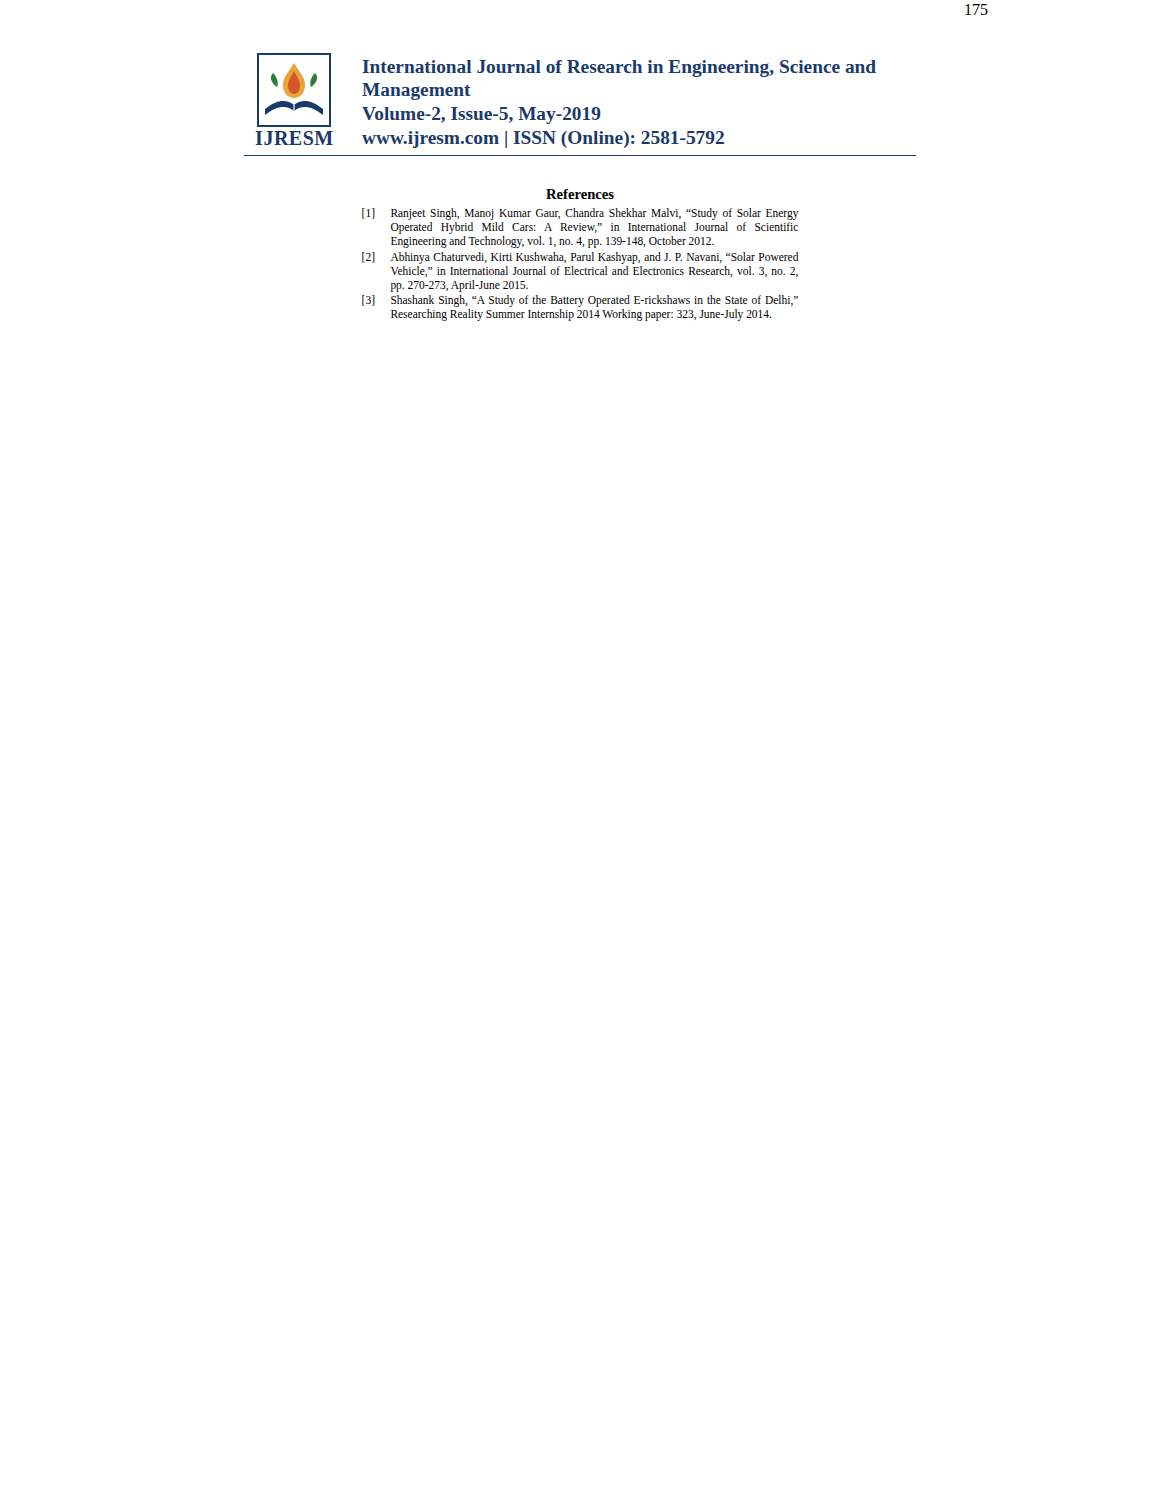175
IJRESM
International Journal of Research in Engineering, Science and Management
Volume-2, Issue-5, May-2019
www.ijresm.com | ISSN (Online): 2581-5792
References
[1] Ranjeet Singh, Manoj Kumar Gaur, Chandra Shekhar Malvi, “Study of Solar Energy Operated Hybrid Mild Cars: A Review,” in International Journal of Scientific Engineering and Technology, vol. 1, no. 4, pp. 139-148, October 2012.
[2] Abhinya Chaturvedi, Kirti Kushwaha, Parul Kashyap, and J. P. Navani, “Solar Powered Vehicle,” in International Journal of Electrical and Electronics Research, vol. 3, no. 2, pp. 270-273, April-June 2015.
[3] Shashank Singh, “A Study of the Battery Operated E-rickshaws in the State of Delhi,” Researching Reality Summer Internship 2014 Working paper: 323, June-July 2014.